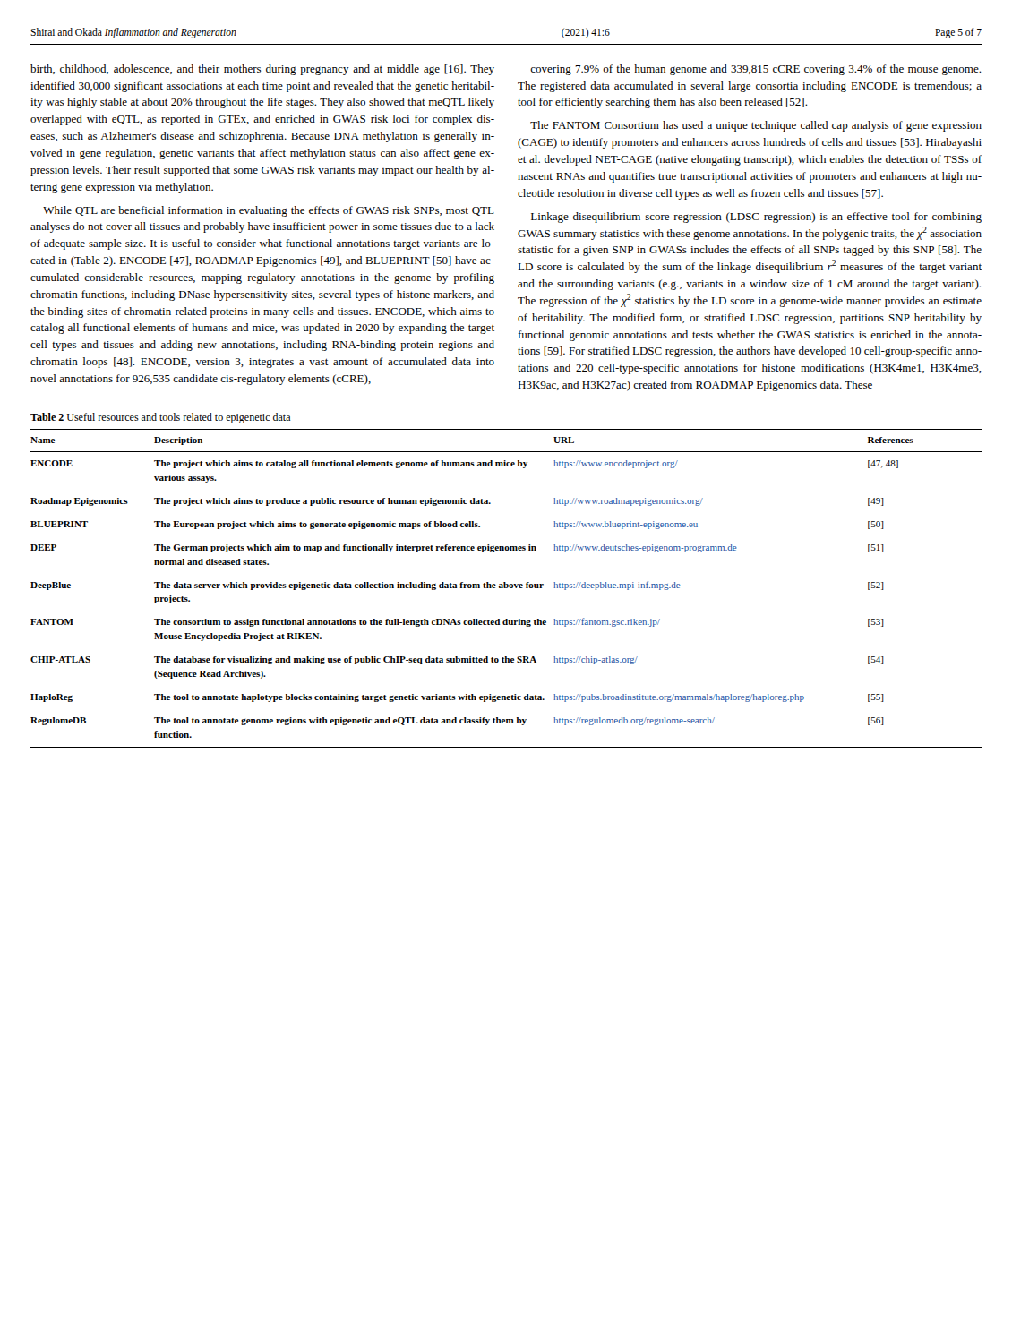Shirai and Okada Inflammation and Regeneration
(2021) 41:6
Page 5 of 7
birth, childhood, adolescence, and their mothers during pregnancy and at middle age [16]. They identified 30,000 significant associations at each time point and revealed that the genetic heritability was highly stable at about 20% throughout the life stages. They also showed that meQTL likely overlapped with eQTL, as reported in GTEx, and enriched in GWAS risk loci for complex diseases, such as Alzheimer's disease and schizophrenia. Because DNA methylation is generally involved in gene regulation, genetic variants that affect methylation status can also affect gene expression levels. Their result supported that some GWAS risk variants may impact our health by altering gene expression via methylation.
While QTL are beneficial information in evaluating the effects of GWAS risk SNPs, most QTL analyses do not cover all tissues and probably have insufficient power in some tissues due to a lack of adequate sample size. It is useful to consider what functional annotations target variants are located in (Table 2). ENCODE [47], ROADMAP Epigenomics [49], and BLUEPRINT [50] have accumulated considerable resources, mapping regulatory annotations in the genome by profiling chromatin functions, including DNase hypersensitivity sites, several types of histone markers, and the binding sites of chromatin-related proteins in many cells and tissues. ENCODE, which aims to catalog all functional elements of humans and mice, was updated in 2020 by expanding the target cell types and tissues and adding new annotations, including RNA-binding protein regions and chromatin loops [48]. ENCODE, version 3, integrates a vast amount of accumulated data into novel annotations for 926,535 candidate cis-regulatory elements (cCRE),
covering 7.9% of the human genome and 339,815 cCRE covering 3.4% of the mouse genome. The registered data accumulated in several large consortia including ENCODE is tremendous; a tool for efficiently searching them has also been released [52].
The FANTOM Consortium has used a unique technique called cap analysis of gene expression (CAGE) to identify promoters and enhancers across hundreds of cells and tissues [53]. Hirabayashi et al. developed NET-CAGE (native elongating transcript), which enables the detection of TSSs of nascent RNAs and quantifies true transcriptional activities of promoters and enhancers at high nucleotide resolution in diverse cell types as well as frozen cells and tissues [57].
Linkage disequilibrium score regression (LDSC regression) is an effective tool for combining GWAS summary statistics with these genome annotations. In the polygenic traits, the χ2 association statistic for a given SNP in GWASs includes the effects of all SNPs tagged by this SNP [58]. The LD score is calculated by the sum of the linkage disequilibrium r2 measures of the target variant and the surrounding variants (e.g., variants in a window size of 1 cM around the target variant). The regression of the χ2 statistics by the LD score in a genome-wide manner provides an estimate of heritability. The modified form, or stratified LDSC regression, partitions SNP heritability by functional genomic annotations and tests whether the GWAS statistics is enriched in the annotations [59]. For stratified LDSC regression, the authors have developed 10 cell-group-specific annotations and 220 cell-type-specific annotations for histone modifications (H3K4me1, H3K4me3, H3K9ac, and H3K27ac) created from ROADMAP Epigenomics data. These
Table 2 Useful resources and tools related to epigenetic data
| Name | Description | URL | References |
| --- | --- | --- | --- |
| ENCODE | The project which aims to catalog all functional elements genome of humans and mice by various assays. | https://www.encodeproject.org/ | [47, 48] |
| Roadmap Epigenomics | The project which aims to produce a public resource of human epigenomic data. | http://www.roadmapepigenomics.org/ | [49] |
| BLUEPRINT | The European project which aims to generate epigenomic maps of blood cells. | https://www.blueprint-epigenome.eu | [50] |
| DEEP | The German projects which aim to map and functionally interpret reference epigenomes in normal and diseased states. | http://www.deutsches-epigenom-programm.de | [51] |
| DeepBlue | The data server which provides epigenetic data collection including data from the above four projects. | https://deepblue.mpi-inf.mpg.de | [52] |
| FANTOM | The consortium to assign functional annotations to the full-length cDNAs collected during the Mouse Encyclopedia Project at RIKEN. | https://fantom.gsc.riken.jp/ | [53] |
| CHIP-ATLAS | The database for visualizing and making use of public ChIP-seq data submitted to the SRA (Sequence Read Archives). | https://chip-atlas.org/ | [54] |
| HaploReg | The tool to annotate haplotype blocks containing target genetic variants with epigenetic data. | https://pubs.broadinstitute.org/mammals/haploreg/haploreg.php | [55] |
| RegulomeDB | The tool to annotate genome regions with epigenetic and eQTL data and classify them by function. | https://regulomedb.org/regulome-search/ | [56] |